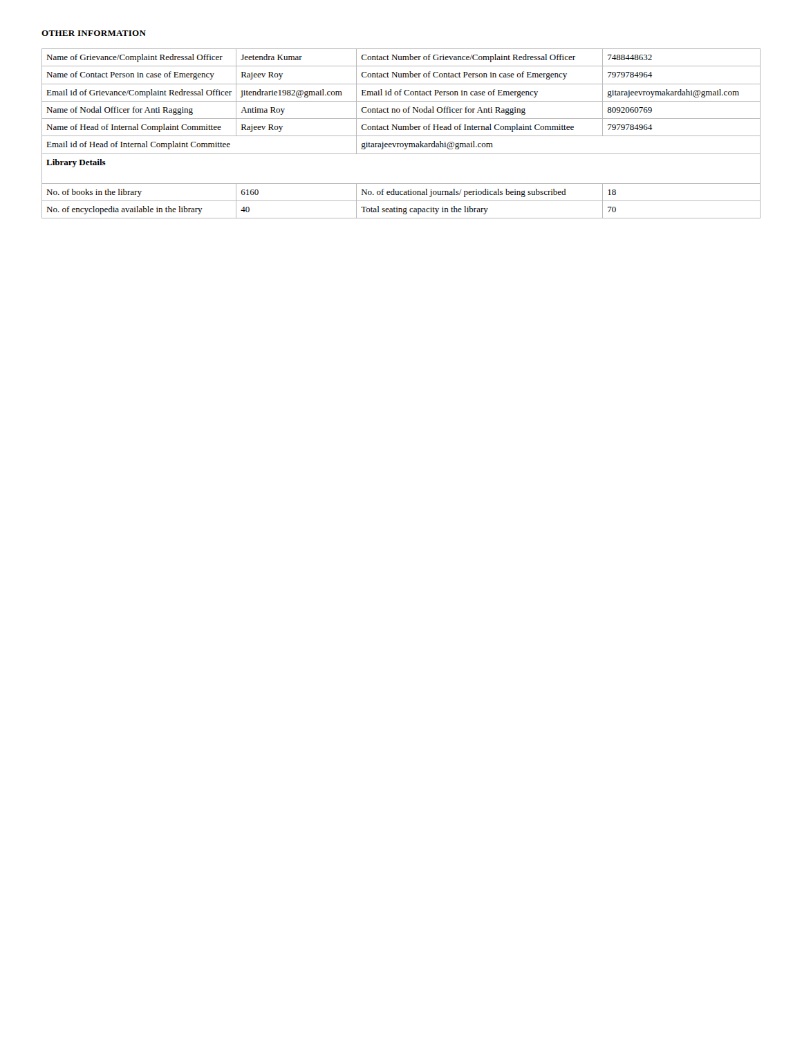OTHER INFORMATION
| Name of Grievance/Complaint Redressal Officer | Jeetendra Kumar | Contact Number of Grievance/Complaint Redressal Officer | 7488448632 |
| Name of Contact Person in case of Emergency | Rajeev Roy | Contact Number of Contact Person in case of Emergency | 7979784964 |
| Email id of Grievance/Complaint Redressal Officer | jitendrarie1982@gmail.com | Email id of Contact Person in case of Emergency | gitarajeevroymakardahi@gmail.com |
| Name of Nodal Officer for Anti Ragging | Antima Roy | Contact no of Nodal Officer for Anti Ragging | 8092060769 |
| Name of Head of Internal Complaint Committee | Rajeev Roy | Contact Number of Head of Internal Complaint Committee | 7979784964 |
| Email id of Head of Internal Complaint Committee | gitarajeevroymakardahi@gmail.com |
| Library Details |
| No. of books in the library | 6160 | No. of educational journals/ periodicals being subscribed | 18 |
| No. of encyclopedia available in the library | 40 | Total seating capacity in the library | 70 |